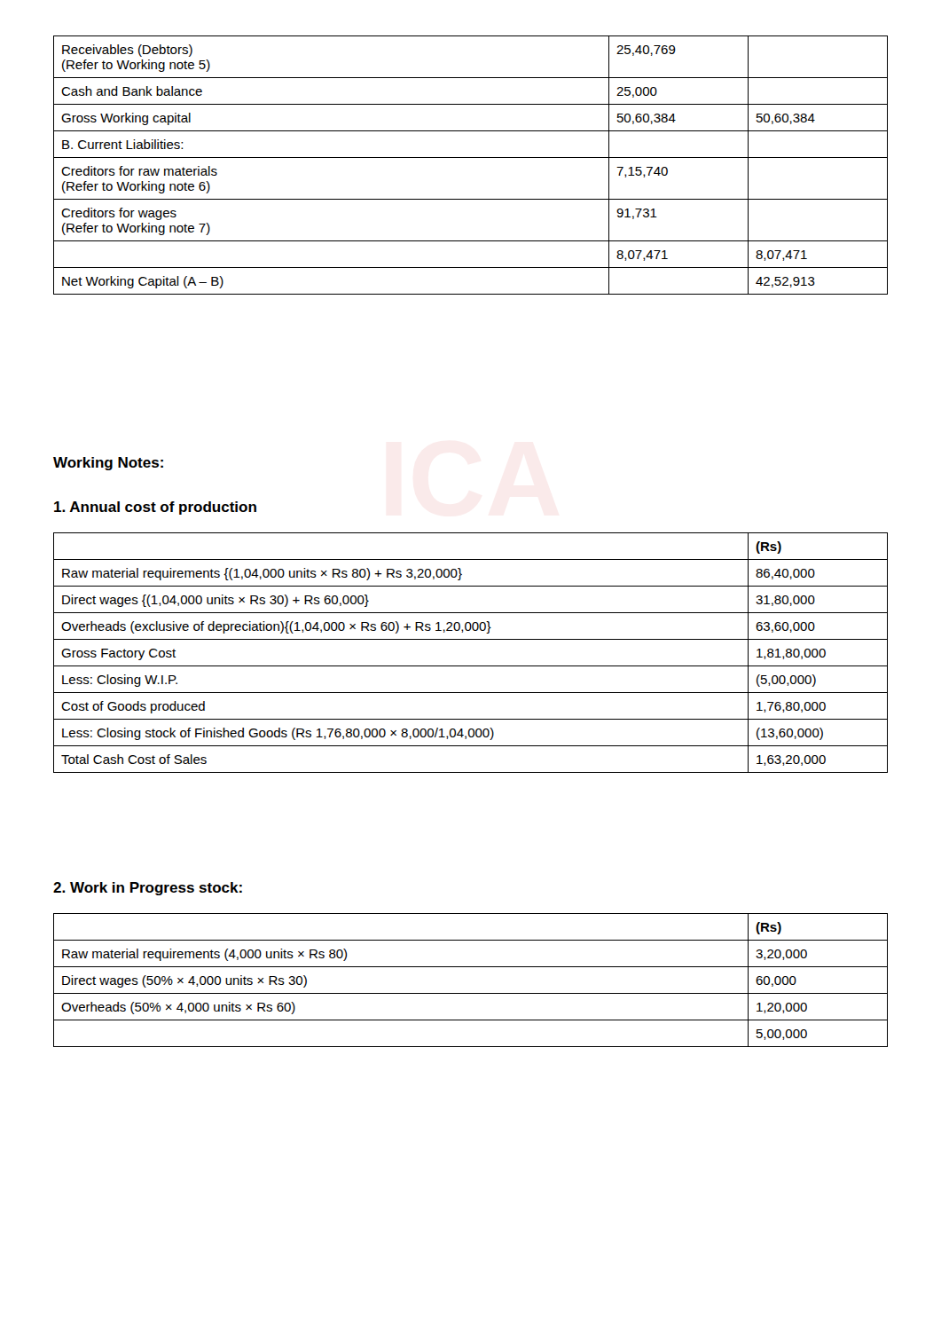ICA
| Receivables (Debtors) (Refer to Working note 5) | 25,40,769 | |
| Cash and Bank balance | 25,000 | |
| Gross Working capital | 50,60,384 | 50,60,384 |
| B. Current Liabilities: | | |
| Creditors for raw materials (Refer to Working note 6) | 7,15,740 | |
| Creditors for wages (Refer to Working note 7) | 91,731 | |
| | 8,07,471 | 8,07,471 |
| Net Working Capital (A – B) | | 42,52,913 |
Working Notes:
1. Annual cost of production
| | (Rs) |
| Raw material requirements {(1,04,000 units × Rs 80) + Rs 3,20,000} | 86,40,000 |
| Direct wages {(1,04,000 units × Rs 30) + Rs 60,000} | 31,80,000 |
| Overheads (exclusive of depreciation){(1,04,000 × Rs 60) + Rs 1,20,000} | 63,60,000 |
| Gross Factory Cost | 1,81,80,000 |
| Less: Closing W.I.P. | (5,00,000) |
| Cost of Goods produced | 1,76,80,000 |
| Less: Closing stock of Finished Goods (Rs 1,76,80,000 × 8,000/1,04,000) | (13,60,000) |
| Total Cash Cost of Sales | 1,63,20,000 |
2. Work in Progress stock:
| | (Rs) |
| Raw material requirements (4,000 units × Rs 80) | 3,20,000 |
| Direct wages (50% × 4,000 units × Rs 30) | 60,000 |
| Overheads (50% × 4,000 units × Rs 60) | 1,20,000 |
| | 5,00,000 |